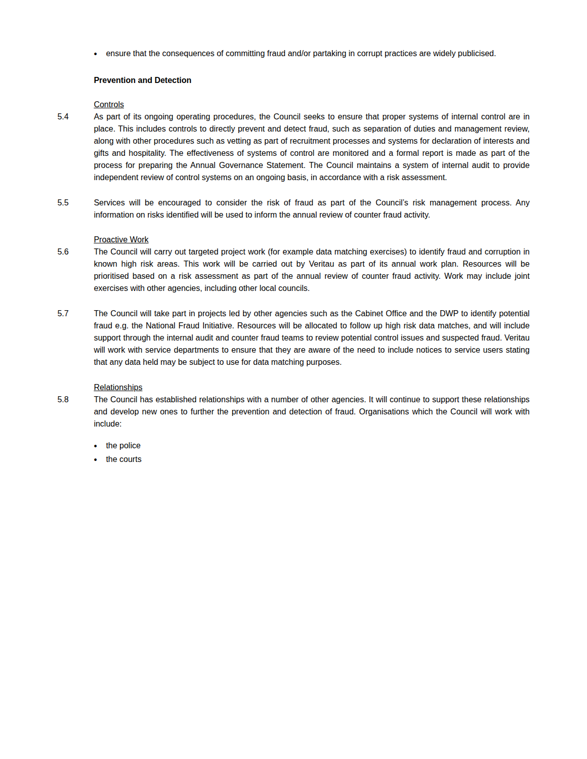ensure that the consequences of committing fraud and/or partaking in corrupt practices are widely publicised.
Prevention and Detection
Controls
5.4
As part of its ongoing operating procedures, the Council seeks to ensure that proper systems of internal control are in place. This includes controls to directly prevent and detect fraud, such as separation of duties and management review, along with other procedures such as vetting as part of recruitment processes and systems for declaration of interests and gifts and hospitality. The effectiveness of systems of control are monitored and a formal report is made as part of the process for preparing the Annual Governance Statement. The Council maintains a system of internal audit to provide independent review of control systems on an ongoing basis, in accordance with a risk assessment.
5.5
Services will be encouraged to consider the risk of fraud as part of the Council’s risk management process. Any information on risks identified will be used to inform the annual review of counter fraud activity.
Proactive Work
5.6
The Council will carry out targeted project work (for example data matching exercises) to identify fraud and corruption in known high risk areas. This work will be carried out by Veritau as part of its annual work plan. Resources will be prioritised based on a risk assessment as part of the annual review of counter fraud activity. Work may include joint exercises with other agencies, including other local councils.
5.7
The Council will take part in projects led by other agencies such as the Cabinet Office and the DWP to identify potential fraud e.g. the National Fraud Initiative. Resources will be allocated to follow up high risk data matches, and will include support through the internal audit and counter fraud teams to review potential control issues and suspected fraud. Veritau will work with service departments to ensure that they are aware of the need to include notices to service users stating that any data held may be subject to use for data matching purposes.
Relationships
5.8
The Council has established relationships with a number of other agencies. It will continue to support these relationships and develop new ones to further the prevention and detection of fraud. Organisations which the Council will work with include:
the police
the courts